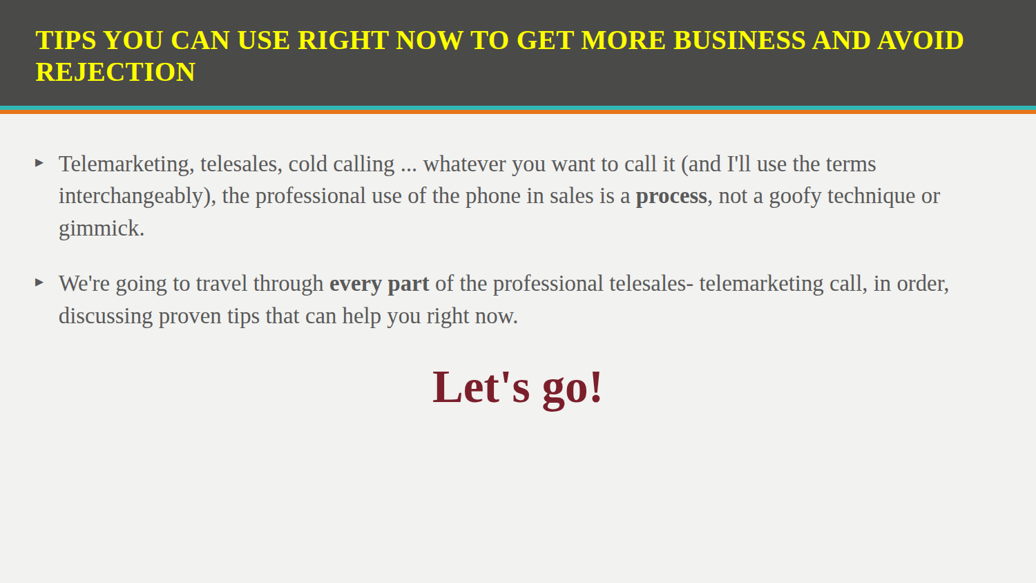Tips You Can Use Right Now to Get More Business and Avoid Rejection
Telemarketing, telesales, cold calling ... whatever you want to call it (and I'll use the terms interchangeably), the professional use of the phone in sales is a process, not a goofy technique or gimmick.
We're going to travel through every part of the professional telesales- telemarketing call, in order, discussing proven tips that can help you right now.
Let's go!